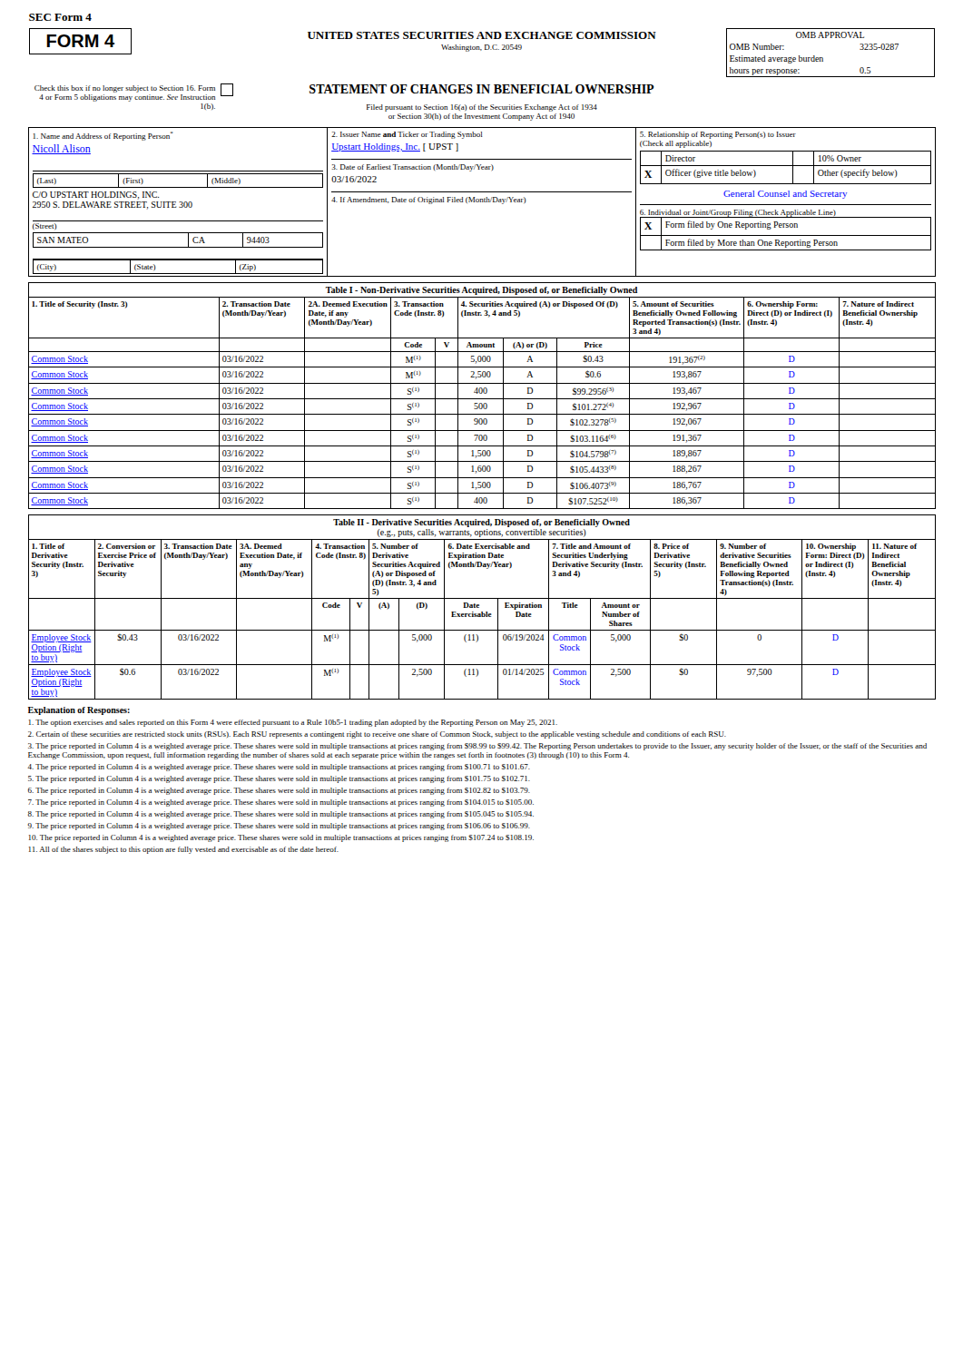| SEC Form 4 | | |
| FORM 4 | UNITED STATES SECURITIES AND EXCHANGE COMMISSION Washington, D.C. 20549 | / OMB APPROVAL / / OMB Number: / 3235-0287 / / Estimated average burden / / hours per response: / 0.5 / |
| / Check this box if no longer subject to Section 16. Form 4 or Form 5 obligations may continue. See Instruction 1(b). / / | STATEMENT OF CHANGES IN BENEFICIAL OWNERSHIP Filed pursuant to Section 16(a) of the Securities Exchange Act of 1934 or Section 30(h) of the Investment Company Act of 1940 | |
| 1. Name and Address of Reporting Person * Nicoll Alison / (Last) / (First) / (Middle) / C/O UPSTART HOLDINGS, INC. 2950 S. DELAWARE STREET, SUITE 300 (Street) / SAN MATEO / CA / 94403 / / (City) / (State) / (Zip) / | 2. Issuer Name and Ticker or Trading Symbol Upstart Holdings, Inc. [ UPST ] 3. Date of Earliest Transaction (Month/Day/Year) 03/16/2022 4. If Amendment, Date of Original Filed (Month/Day/Year) | 5. Relationship of Reporting Person(s) to Issuer (Check all applicable) / / Director / / 10% Owner / / X / Officer (give title below) / / Other (specify below) / General Counsel and Secretary 6. Individual or Joint/Group Filing (Check Applicable Line) / X / Form filed by One Reporting Person / / / Form filed by More than One Reporting Person / |
| Table I - Non-Derivative Securities Acquired, Disposed of, or Beneficially Owned |
| 1. Title of Security (Instr. 3) | 2. Transaction Date (Month/Day/Year) | 2A. Deemed Execution Date, if any (Month/Day/Year) | 3. Transaction Code (Instr. 8) | 4. Securities Acquired (A) or Disposed Of (D) (Instr. 3, 4 and 5) | 5. Amount of Securities Beneficially Owned Following Reported Transaction(s) (Instr. 3 and 4) | 6. Ownership Form: Direct (D) or Indirect (I) (Instr. 4) | 7. Nature of Indirect Beneficial Ownership (Instr. 4) |
| | | | Code | V | Amount | (A) or (D) | Price | | | |
| Common Stock | 03/16/2022 | | M (1) | | 5,000 | A | $0.43 | 191,367 (2) | D | |
| Common Stock | 03/16/2022 | | M (1) | | 2,500 | A | $0.6 | 193,867 | D | |
| Common Stock | 03/16/2022 | | S (1) | | 400 | D | $99.2956 (3) | 193,467 | D | |
| Common Stock | 03/16/2022 | | S (1) | | 500 | D | $101.272 (4) | 192,967 | D | |
| Common Stock | 03/16/2022 | | S (1) | | 900 | D | $102.3278 (5) | 192,067 | D | |
| Common Stock | 03/16/2022 | | S (1) | | 700 | D | $103.1164 (6) | 191,367 | D | |
| Common Stock | 03/16/2022 | | S (1) | | 1,500 | D | $104.5798 (7) | 189,867 | D | |
| Common Stock | 03/16/2022 | | S (1) | | 1,600 | D | $105.4433 (8) | 188,267 | D | |
| Common Stock | 03/16/2022 | | S (1) | | 1,500 | D | $106.4073 (9) | 186,767 | D | |
| Common Stock | 03/16/2022 | | S (1) | | 400 | D | $107.5252 (10) | 186,367 | D | |
| Table II - Derivative Securities Acquired, Disposed of, or Beneficially Owned (e.g., puts, calls, warrants, options, convertible securities) |
| 1. Title of Derivative Security (Instr. 3) | 2. Conversion or Exercise Price of Derivative Security | 3. Transaction Date (Month/Day/Year) | 3A. Deemed Execution Date, if any (Month/Day/Year) | 4. Transaction Code (Instr. 8) | 5. Number of Derivative Securities Acquired (A) or Disposed of (D) (Instr. 3, 4 and 5) | 6. Date Exercisable and Expiration Date (Month/Day/Year) | 7. Title and Amount of Securities Underlying Derivative Security (Instr. 3 and 4) | 8. Price of Derivative Security (Instr. 5) | 9. Number of derivative Securities Beneficially Owned Following Reported Transaction(s) (Instr. 4) | 10. Ownership Form: Direct (D) or Indirect (I) (Instr. 4) | 11. Nature of Indirect Beneficial Ownership (Instr. 4) |
| | | | | Code | V | (A) | (D) | Date Exercisable | Expiration Date | Title | Amount or Number of Shares | | | | |
| Employee Stock Option (Right to buy) | $0.43 | 03/16/2022 | | M (1) | | | 5,000 | (11) | 06/19/2024 | Common Stock | 5,000 | $0 | 0 | D | |
| Employee Stock Option (Right to buy) | $0.6 | 03/16/2022 | | M (1) | | | 2,500 | (11) | 01/14/2025 | Common Stock | 2,500 | $0 | 97,500 | D | |
Explanation of Responses:
1. The option exercises and sales reported on this Form 4 were effected pursuant to a Rule 10b5-1 trading plan adopted by the Reporting Person on May 25, 2021.
2. Certain of these securities are restricted stock units (RSUs). Each RSU represents a contingent right to receive one share of Common Stock, subject to the applicable vesting schedule and conditions of each RSU.
3. The price reported in Column 4 is a weighted average price. These shares were sold in multiple transactions at prices ranging from $98.99 to $99.42. The Reporting Person undertakes to provide to the Issuer, any security holder of the Issuer, or the staff of the Securities and Exchange Commission, upon request, full information regarding the number of shares sold at each separate price within the ranges set forth in footnotes (3) through (10) to this Form 4.
4. The price reported in Column 4 is a weighted average price. These shares were sold in multiple transactions at prices ranging from $100.71 to $101.67.
5. The price reported in Column 4 is a weighted average price. These shares were sold in multiple transactions at prices ranging from $101.75 to $102.71.
6. The price reported in Column 4 is a weighted average price. These shares were sold in multiple transactions at prices ranging from $102.82 to $103.79.
7. The price reported in Column 4 is a weighted average price. These shares were sold in multiple transactions at prices ranging from $104.015 to $105.00.
8. The price reported in Column 4 is a weighted average price. These shares were sold in multiple transactions at prices ranging from $105.045 to $105.94.
9. The price reported in Column 4 is a weighted average price. These shares were sold in multiple transactions at prices ranging from $106.06 to $106.99.
10. The price reported in Column 4 is a weighted average price. These shares were sold in multiple transactions at prices ranging from $107.24 to $108.19.
11. All of the shares subject to this option are fully vested and exercisable as of the date hereof.